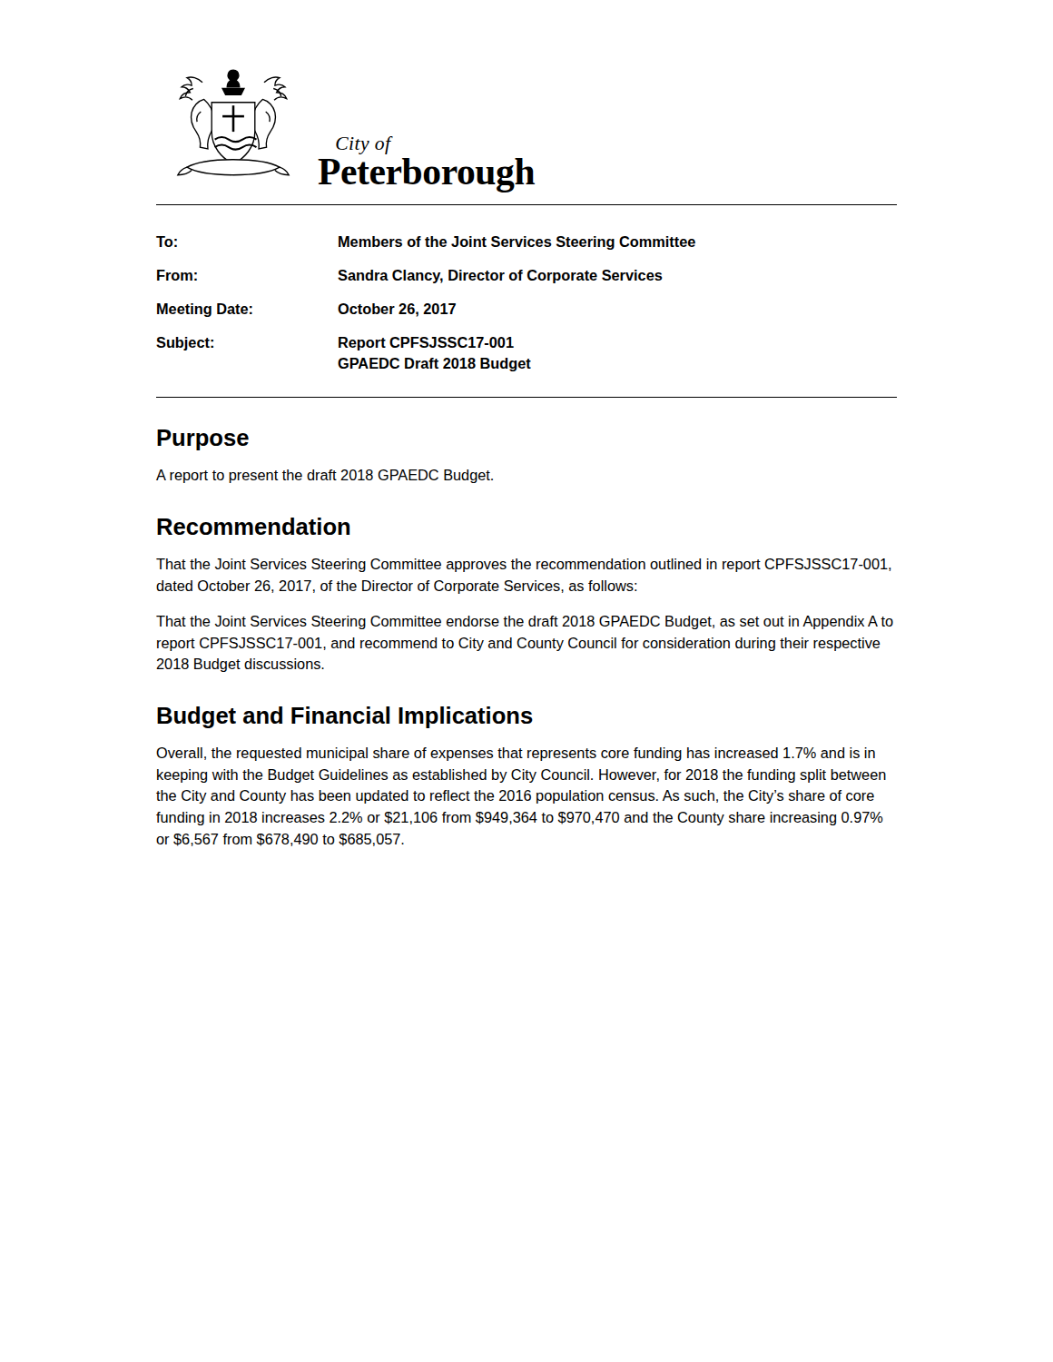City of Peterborough
| To: | Members of the Joint Services Steering Committee |
| From: | Sandra Clancy, Director of Corporate Services |
| Meeting Date: | October 26, 2017 |
| Subject: | Report CPFSJSSC17-001 GPAEDC Draft 2018 Budget |
Purpose
A report to present the draft 2018 GPAEDC Budget.
Recommendation
That the Joint Services Steering Committee approves the recommendation outlined in report CPFSJSSC17-001, dated October 26, 2017, of the Director of Corporate Services, as follows:
That the Joint Services Steering Committee endorse the draft 2018 GPAEDC Budget, as set out in Appendix A to report CPFSJSSC17-001, and recommend to City and County Council for consideration during their respective 2018 Budget discussions.
Budget and Financial Implications
Overall, the requested municipal share of expenses that represents core funding has increased 1.7% and is in keeping with the Budget Guidelines as established by City Council. However, for 2018 the funding split between the City and County has been updated to reflect the 2016 population census. As such, the City’s share of core funding in 2018 increases 2.2% or $21,106 from $949,364 to $970,470 and the County share increasing 0.97% or $6,567 from $678,490 to $685,057.